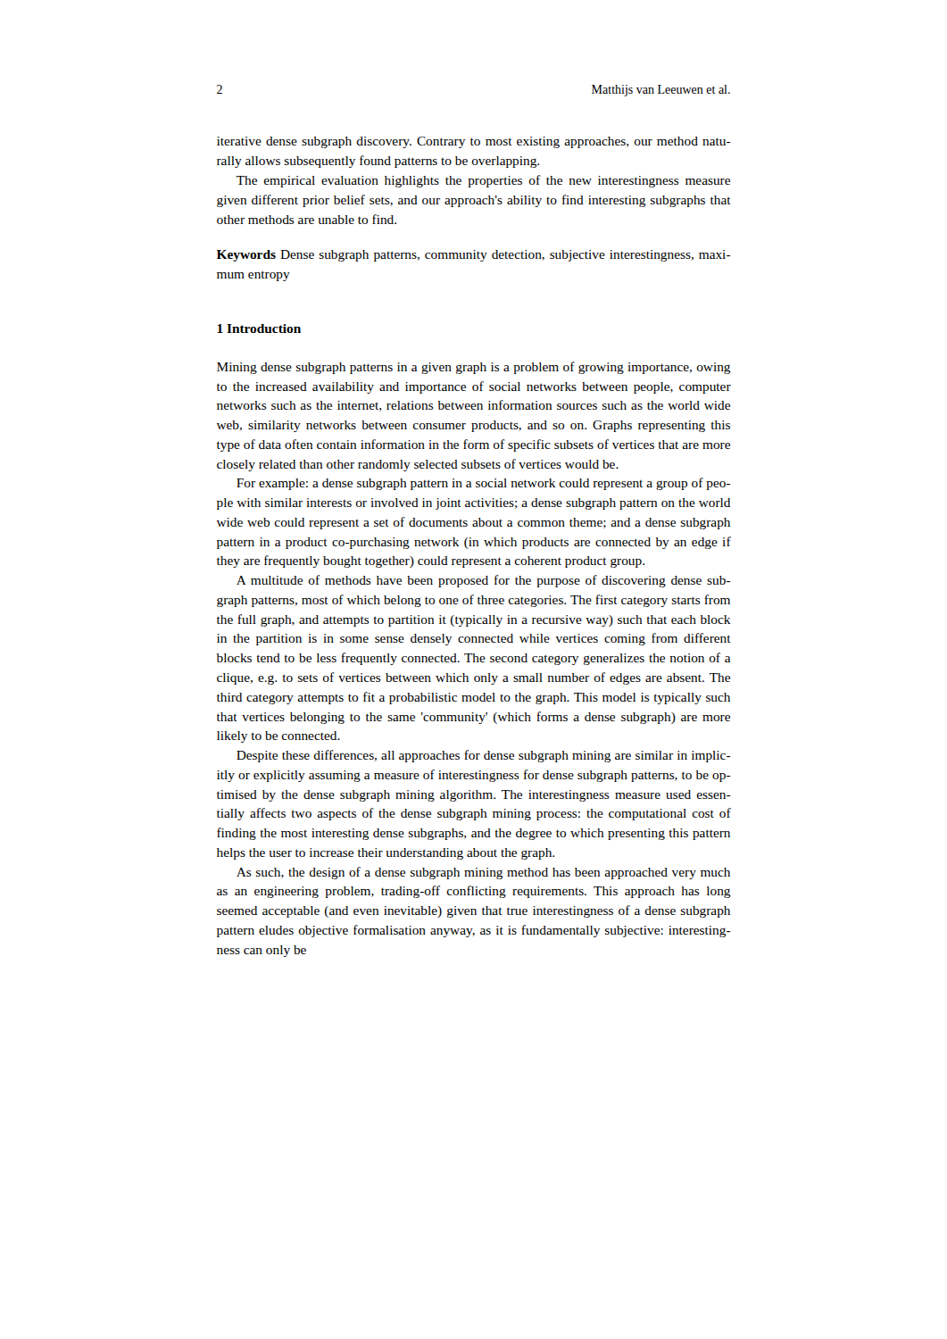2 Matthijs van Leeuwen et al.
iterative dense subgraph discovery. Contrary to most existing approaches, our method naturally allows subsequently found patterns to be overlapping.
The empirical evaluation highlights the properties of the new interestingness measure given different prior belief sets, and our approach's ability to find interesting subgraphs that other methods are unable to find.
Keywords Dense subgraph patterns, community detection, subjective interestingness, maximum entropy
1 Introduction
Mining dense subgraph patterns in a given graph is a problem of growing importance, owing to the increased availability and importance of social networks between people, computer networks such as the internet, relations between information sources such as the world wide web, similarity networks between consumer products, and so on. Graphs representing this type of data often contain information in the form of specific subsets of vertices that are more closely related than other randomly selected subsets of vertices would be.
For example: a dense subgraph pattern in a social network could represent a group of people with similar interests or involved in joint activities; a dense subgraph pattern on the world wide web could represent a set of documents about a common theme; and a dense subgraph pattern in a product co-purchasing network (in which products are connected by an edge if they are frequently bought together) could represent a coherent product group.
A multitude of methods have been proposed for the purpose of discovering dense subgraph patterns, most of which belong to one of three categories. The first category starts from the full graph, and attempts to partition it (typically in a recursive way) such that each block in the partition is in some sense densely connected while vertices coming from different blocks tend to be less frequently connected. The second category generalizes the notion of a clique, e.g. to sets of vertices between which only a small number of edges are absent. The third category attempts to fit a probabilistic model to the graph. This model is typically such that vertices belonging to the same 'community' (which forms a dense subgraph) are more likely to be connected.
Despite these differences, all approaches for dense subgraph mining are similar in implicitly or explicitly assuming a measure of interestingness for dense subgraph patterns, to be optimised by the dense subgraph mining algorithm. The interestingness measure used essentially affects two aspects of the dense subgraph mining process: the computational cost of finding the most interesting dense subgraphs, and the degree to which presenting this pattern helps the user to increase their understanding about the graph.
As such, the design of a dense subgraph mining method has been approached very much as an engineering problem, trading-off conflicting requirements. This approach has long seemed acceptable (and even inevitable) given that true interestingness of a dense subgraph pattern eludes objective formalisation anyway, as it is fundamentally subjective: interestingness can only be